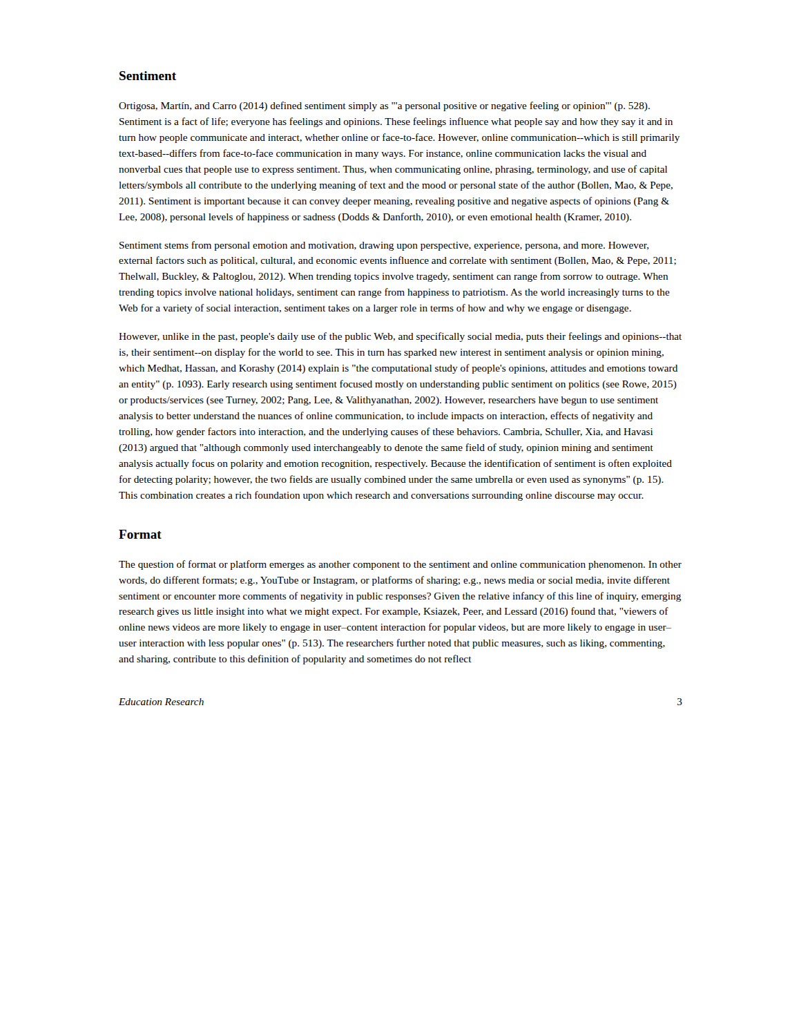Sentiment
Ortigosa, Martín, and Carro (2014) defined sentiment simply as "'a personal positive or negative feeling or opinion"' (p. 528). Sentiment is a fact of life; everyone has feelings and opinions. These feelings influence what people say and how they say it and in turn how people communicate and interact, whether online or face-to-face. However, online communication--which is still primarily text-based--differs from face-to-face communication in many ways. For instance, online communication lacks the visual and nonverbal cues that people use to express sentiment. Thus, when communicating online, phrasing, terminology, and use of capital letters/symbols all contribute to the underlying meaning of text and the mood or personal state of the author (Bollen, Mao, & Pepe, 2011). Sentiment is important because it can convey deeper meaning, revealing positive and negative aspects of opinions (Pang & Lee, 2008), personal levels of happiness or sadness (Dodds & Danforth, 2010), or even emotional health (Kramer, 2010).
Sentiment stems from personal emotion and motivation, drawing upon perspective, experience, persona, and more. However, external factors such as political, cultural, and economic events influence and correlate with sentiment (Bollen, Mao, & Pepe, 2011; Thelwall, Buckley, & Paltoglou, 2012). When trending topics involve tragedy, sentiment can range from sorrow to outrage. When trending topics involve national holidays, sentiment can range from happiness to patriotism. As the world increasingly turns to the Web for a variety of social interaction, sentiment takes on a larger role in terms of how and why we engage or disengage.
However, unlike in the past, people's daily use of the public Web, and specifically social media, puts their feelings and opinions--that is, their sentiment--on display for the world to see. This in turn has sparked new interest in sentiment analysis or opinion mining, which Medhat, Hassan, and Korashy (2014) explain is "the computational study of people's opinions, attitudes and emotions toward an entity" (p. 1093). Early research using sentiment focused mostly on understanding public sentiment on politics (see Rowe, 2015) or products/services (see Turney, 2002; Pang, Lee, & Valithyanathan, 2002). However, researchers have begun to use sentiment analysis to better understand the nuances of online communication, to include impacts on interaction, effects of negativity and trolling, how gender factors into interaction, and the underlying causes of these behaviors. Cambria, Schuller, Xia, and Havasi (2013) argued that "although commonly used interchangeably to denote the same field of study, opinion mining and sentiment analysis actually focus on polarity and emotion recognition, respectively. Because the identification of sentiment is often exploited for detecting polarity; however, the two fields are usually combined under the same umbrella or even used as synonyms" (p. 15). This combination creates a rich foundation upon which research and conversations surrounding online discourse may occur.
Format
The question of format or platform emerges as another component to the sentiment and online communication phenomenon. In other words, do different formats; e.g., YouTube or Instagram, or platforms of sharing; e.g., news media or social media, invite different sentiment or encounter more comments of negativity in public responses? Given the relative infancy of this line of inquiry, emerging research gives us little insight into what we might expect. For example, Ksiazek, Peer, and Lessard (2016) found that, "viewers of online news videos are more likely to engage in user–content interaction for popular videos, but are more likely to engage in user–user interaction with less popular ones" (p. 513). The researchers further noted that public measures, such as liking, commenting, and sharing, contribute to this definition of popularity and sometimes do not reflect
Education Research 3